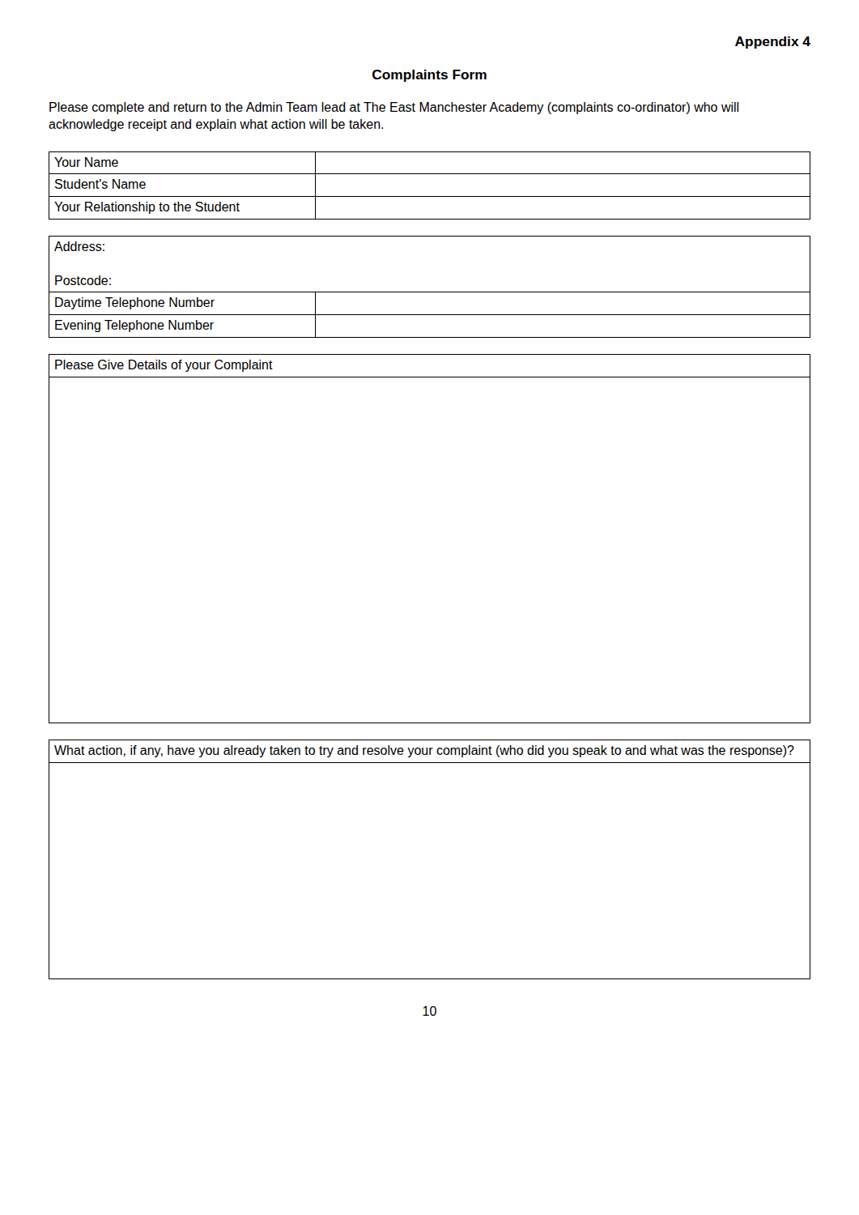Appendix 4
Complaints Form
Please complete and return to the Admin Team lead at The East Manchester Academy (complaints co-ordinator) who will acknowledge receipt and explain what action will be taken.
| Your Name | |
| Student's Name | |
| Your Relationship to the Student | |
| Address: Postcode: |
| Daytime Telephone Number | |
| Evening Telephone Number | |
| Please Give Details of your Complaint |
| What action, if any, have you already taken to try and resolve your complaint (who did you speak to and what was the response)? |
10